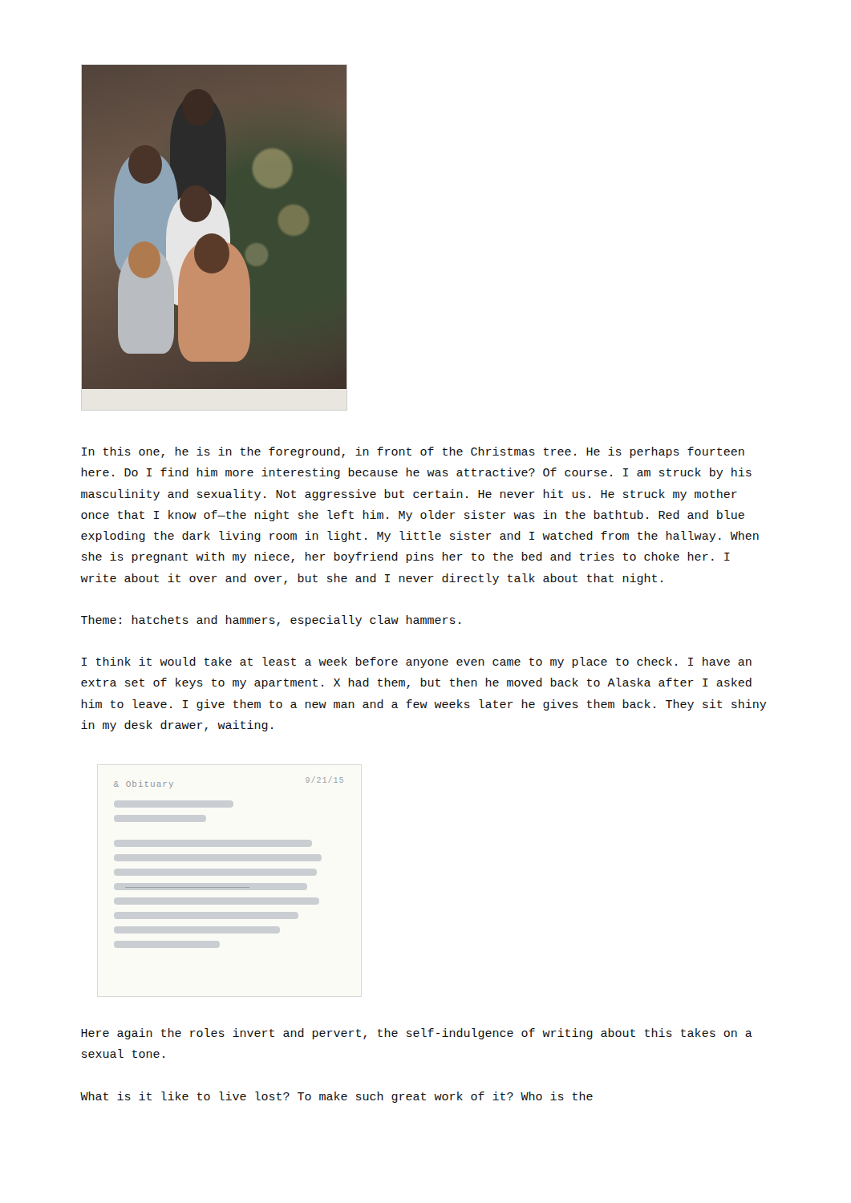In this one, he is in the foreground, in front of the Christmas tree. He is perhaps fourteen here. Do I find him more interesting because he was attractive? Of course. I am struck by his masculinity and sexuality. Not aggressive but certain. He never hit us. He struck my mother once that I know of—the night she left him. My older sister was in the bathtub. Red and blue exploding the dark living room in light. My little sister and I watched from the hallway. When she is pregnant with my niece, her boyfriend pins her to the bed and tries to choke her. I write about it over and over, but she and I never directly talk about that night.
Theme: hatchets and hammers, especially claw hammers.
I think it would take at least a week before anyone even came to my place to check. I have an extra set of keys to my apartment. X had them, but then he moved back to Alaska after I asked him to leave. I give them to a new man and a few weeks later he gives them back. They sit shiny in my desk drawer, waiting.
9/21/15
& Obituary
Here again the roles invert and pervert, the self-indulgence of writing about this takes on a sexual tone.
What is it like to live lost? To make such great work of it? Who is the